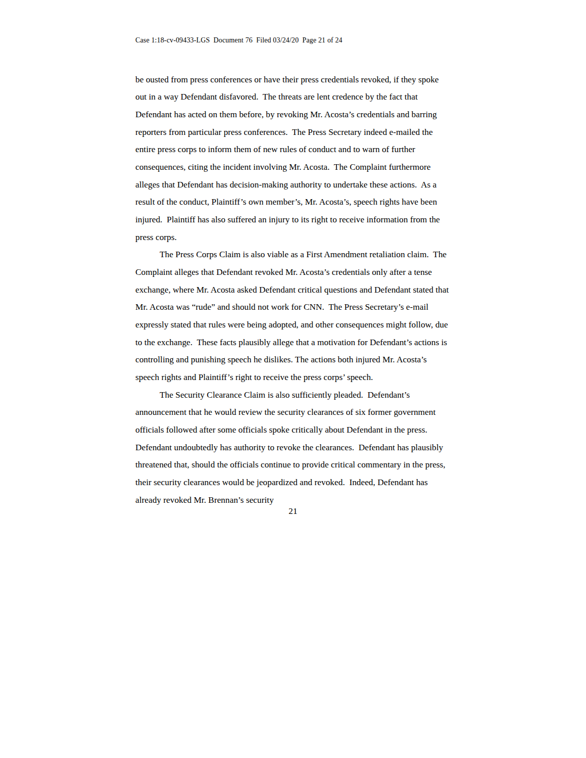Case 1:18-cv-09433-LGS Document 76 Filed 03/24/20 Page 21 of 24
be ousted from press conferences or have their press credentials revoked, if they spoke out in a way Defendant disfavored. The threats are lent credence by the fact that Defendant has acted on them before, by revoking Mr. Acosta’s credentials and barring reporters from particular press conferences. The Press Secretary indeed e-mailed the entire press corps to inform them of new rules of conduct and to warn of further consequences, citing the incident involving Mr. Acosta. The Complaint furthermore alleges that Defendant has decision-making authority to undertake these actions. As a result of the conduct, Plaintiff’s own member’s, Mr. Acosta’s, speech rights have been injured. Plaintiff has also suffered an injury to its right to receive information from the press corps.
The Press Corps Claim is also viable as a First Amendment retaliation claim. The Complaint alleges that Defendant revoked Mr. Acosta’s credentials only after a tense exchange, where Mr. Acosta asked Defendant critical questions and Defendant stated that Mr. Acosta was “rude” and should not work for CNN. The Press Secretary’s e-mail expressly stated that rules were being adopted, and other consequences might follow, due to the exchange. These facts plausibly allege that a motivation for Defendant’s actions is controlling and punishing speech he dislikes. The actions both injured Mr. Acosta’s speech rights and Plaintiff’s right to receive the press corps’ speech.
The Security Clearance Claim is also sufficiently pleaded. Defendant’s announcement that he would review the security clearances of six former government officials followed after some officials spoke critically about Defendant in the press. Defendant undoubtedly has authority to revoke the clearances. Defendant has plausibly threatened that, should the officials continue to provide critical commentary in the press, their security clearances would be jeopardized and revoked. Indeed, Defendant has already revoked Mr. Brennan’s security
21